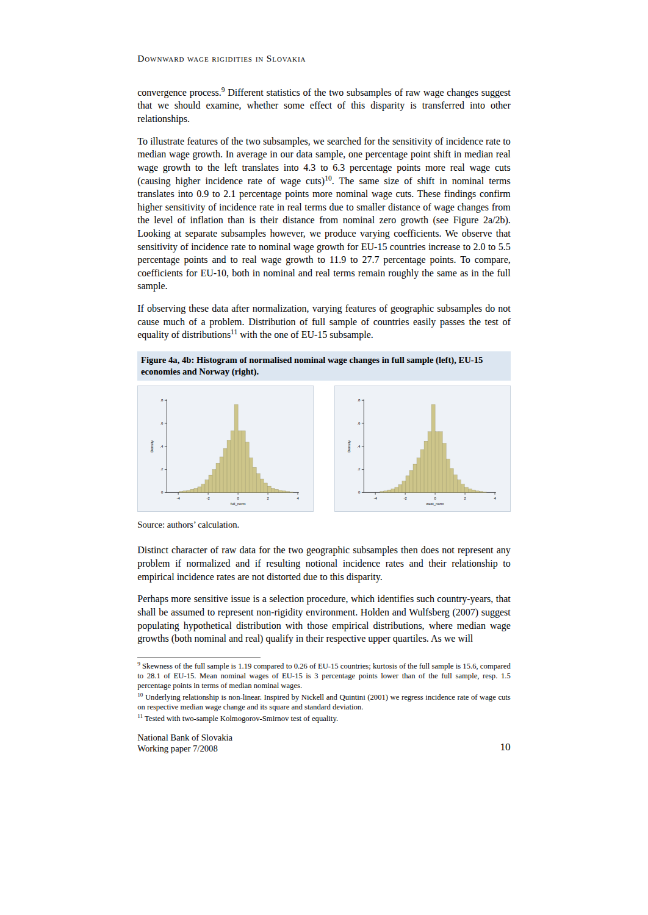Downward wage rigidities in Slovakia
convergence process.9 Different statistics of the two subsamples of raw wage changes suggest that we should examine, whether some effect of this disparity is transferred into other relationships.
To illustrate features of the two subsamples, we searched for the sensitivity of incidence rate to median wage growth. In average in our data sample, one percentage point shift in median real wage growth to the left translates into 4.3 to 6.3 percentage points more real wage cuts (causing higher incidence rate of wage cuts)10. The same size of shift in nominal terms translates into 0.9 to 2.1 percentage points more nominal wage cuts. These findings confirm higher sensitivity of incidence rate in real terms due to smaller distance of wage changes from the level of inflation than is their distance from nominal zero growth (see Figure 2a/2b). Looking at separate subsamples however, we produce varying coefficients. We observe that sensitivity of incidence rate to nominal wage growth for EU-15 countries increase to 2.0 to 5.5 percentage points and to real wage growth to 11.9 to 27.7 percentage points. To compare, coefficients for EU-10, both in nominal and real terms remain roughly the same as in the full sample.
If observing these data after normalization, varying features of geographic subsamples do not cause much of a problem. Distribution of full sample of countries easily passes the test of equality of distributions11 with the one of EU-15 subsample.
Figure 4a, 4b: Histogram of normalised nominal wage changes in full sample (left), EU-15 economies and Norway (right).
0 .2 .4 .6 .8 Density -4 -2 0 2 4 full_norm
0 .2 .4 .6 .8 Density -4 -2 0 2 4 west_norm
Source: authors’ calculation.
Distinct character of raw data for the two geographic subsamples then does not represent any problem if normalized and if resulting notional incidence rates and their relationship to empirical incidence rates are not distorted due to this disparity.
Perhaps more sensitive issue is a selection procedure, which identifies such country-years, that shall be assumed to represent non-rigidity environment. Holden and Wulfsberg (2007) suggest populating hypothetical distribution with those empirical distributions, where median wage growths (both nominal and real) qualify in their respective upper quartiles. As we will
9 Skewness of the full sample is 1.19 compared to 0.26 of EU-15 countries; kurtosis of the full sample is 15.6, compared to 28.1 of EU-15. Mean nominal wages of EU-15 is 3 percentage points lower than of the full sample, resp. 1.5 percentage points in terms of median nominal wages.
10 Underlying relationship is non-linear. Inspired by Nickell and Quintini (2001) we regress incidence rate of wage cuts on respective median wage change and its square and standard deviation.
11 Tested with two-sample Kolmogorov-Smirnov test of equality.
National Bank of Slovakia
Working paper 7/2008
10